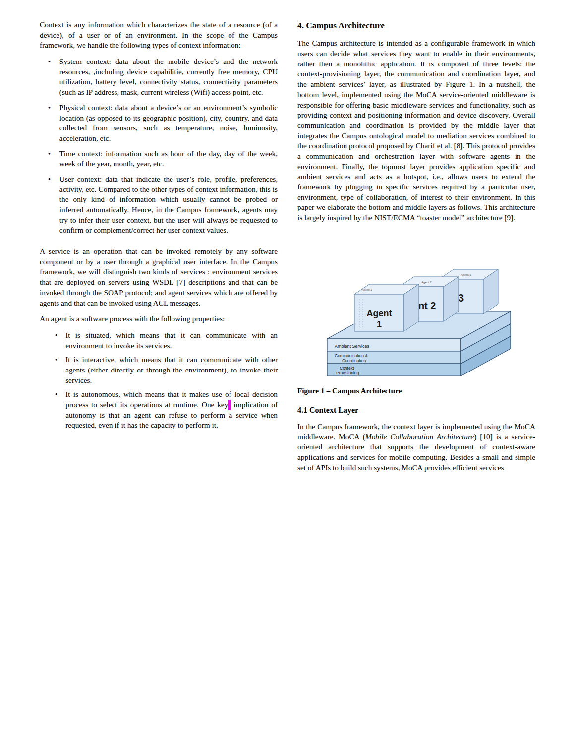Context is any information which characterizes the state of a resource (of a device), of a user or of an environment. In the scope of the Campus framework, we handle the following types of context information:
System context: data about the mobile device’s and the network resources, ,including device capabilitie, currently free memory, CPU utilization, battery level, connectivity status, connectivity parameters (such as IP address, mask, current wireless (Wifi) access point, etc.
Physical context: data about a device’s or an environment’s symbolic location (as opposed to its geographic position), city, country, and data collected from sensors, such as temperature, noise, luminosity, acceleration, etc.
Time context: information such as hour of the day, day of the week, week of the year, month, year, etc.
User context: data that indicate the user’s role, profile, preferences, activity, etc. Compared to the other types of context information, this is the only kind of information which usually cannot be probed or inferred automatically. Hence, in the Campus framework, agents may try to infer their user context, but the user will always be requested to confirm or complement/correct her user context values.
A service is an operation that can be invoked remotely by any software component or by a user through a graphical user interface. In the Campus framework, we will distinguish two kinds of services : environment services that are deployed on servers using WSDL [7] descriptions and that can be invoked through the SOAP protocol; and agent services which are offered by agents and that can be invoked using ACL messages.
An agent is a software process with the following properties:
It is situated, which means that it can communicate with an environment to invoke its services.
It is interactive, which means that it can communicate with other agents (either directly or through the environment), to invoke their services.
It is autonomous, which means that it makes use of local decision process to select its operations at runtime. One key implication of autonomy is that an agent can refuse to perform a service when requested, even if it has the capacity to perform it.
4. Campus Architecture
The Campus architecture is intended as a configurable framework in which users can decide what services they want to enable in their environments, rather then a monolithic application. It is composed of three levels: the context-provisioning layer, the communication and coordination layer, and the ambient services’ layer, as illustrated by Figure 1. In a nutshell, the bottom level, implemented using the MoCA service-oriented middleware is responsible for offering basic middleware services and functionality, such as providing context and positioning information and device discovery. Overall communication and coordination is provided by the middle layer that integrates the Campus ontological model to mediation services combined to the coordination protocol proposed by Charif et al. [8]. This protocol provides a communication and orchestration layer with software agents in the environment. Finally, the topmost layer provides application specific and ambient services and acts as a hotspot, i.e., allows users to extend the framework by plugging in specific services required by a particular user, environment, type of collaboration, of interest to their environment. In this paper we elaborate the bottom and middle layers as follows. This architecture is largely inspired by the NIST/ECMA “toaster model” architecture [9].
Ambient Services Communication & Coordination Context Provisioning 3 Agent 3 gent 2 Agent 2 Agent 1 Agent 1
Figure 1 – Campus Architecture
4.1 Context Layer
In the Campus framework, the context layer is implemented using the MoCA middleware. MoCA (Mobile Collaboration Architecture) [10] is a service-oriented architecture that supports the development of context-aware applications and services for mobile computing. Besides a small and simple set of APIs to build such systems, MoCA provides efficient services